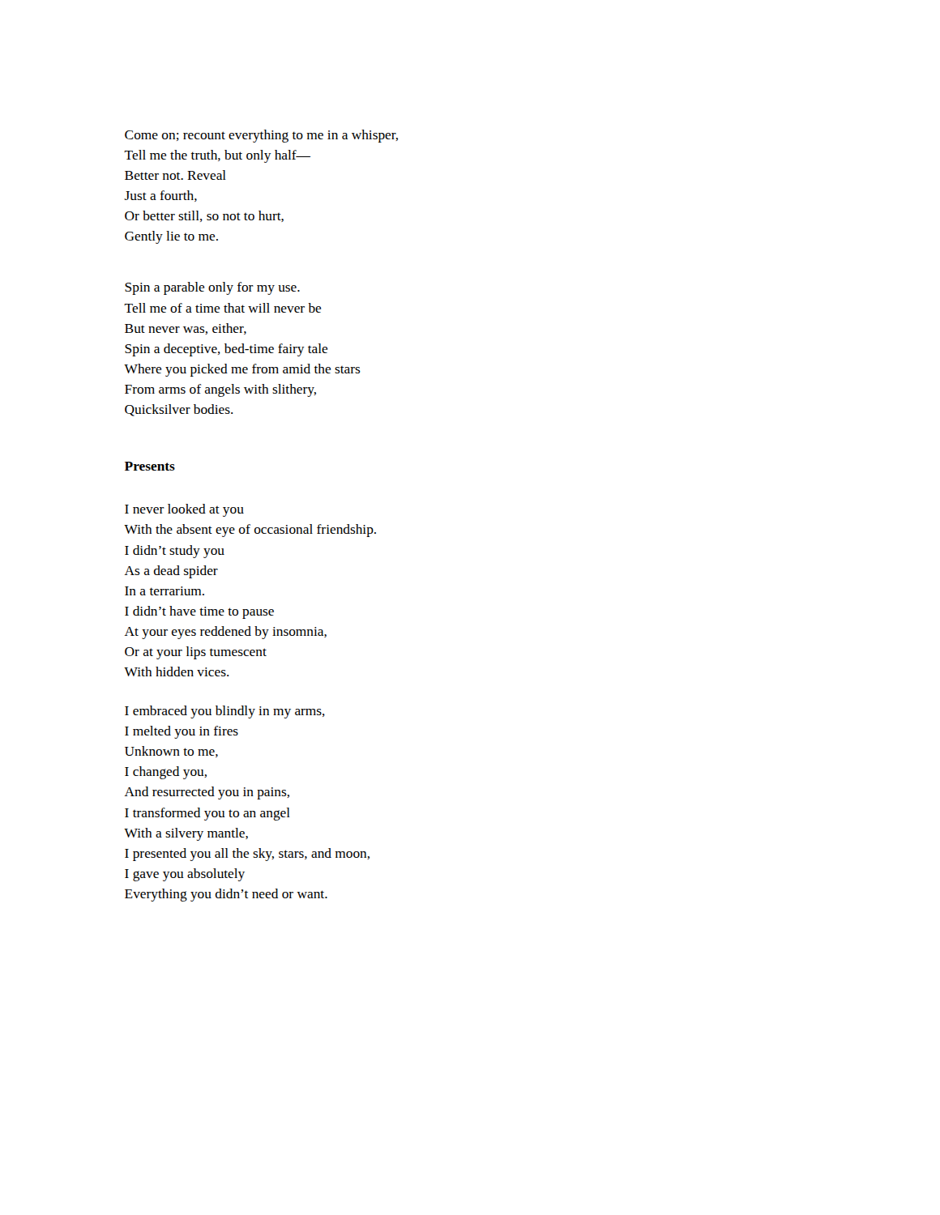Come on; recount everything to me in a whisper,
Tell me the truth, but only half—
Better not. Reveal
Just a fourth,
Or better still, so not to hurt,
Gently lie to me.
Spin a parable only for my use.
Tell me of a time that will never be
But never was, either,
Spin a deceptive, bed-time fairy tale
Where you picked me from amid the stars
From arms of angels with slithery,
Quicksilver bodies.
Presents
I never looked at you
With the absent eye of occasional friendship.
I didn’t study you
As a dead spider
In a terrarium.
I didn’t have time to pause
At your eyes reddened by insomnia,
Or at your lips tumescent
With hidden vices.
I embraced you blindly in my arms,
I melted you in fires
Unknown to me,
I changed you,
And resurrected you in pains,
I transformed you to an angel
With a silvery mantle,
I presented you all the sky, stars, and moon,
I gave you absolutely
Everything you didn’t need or want.